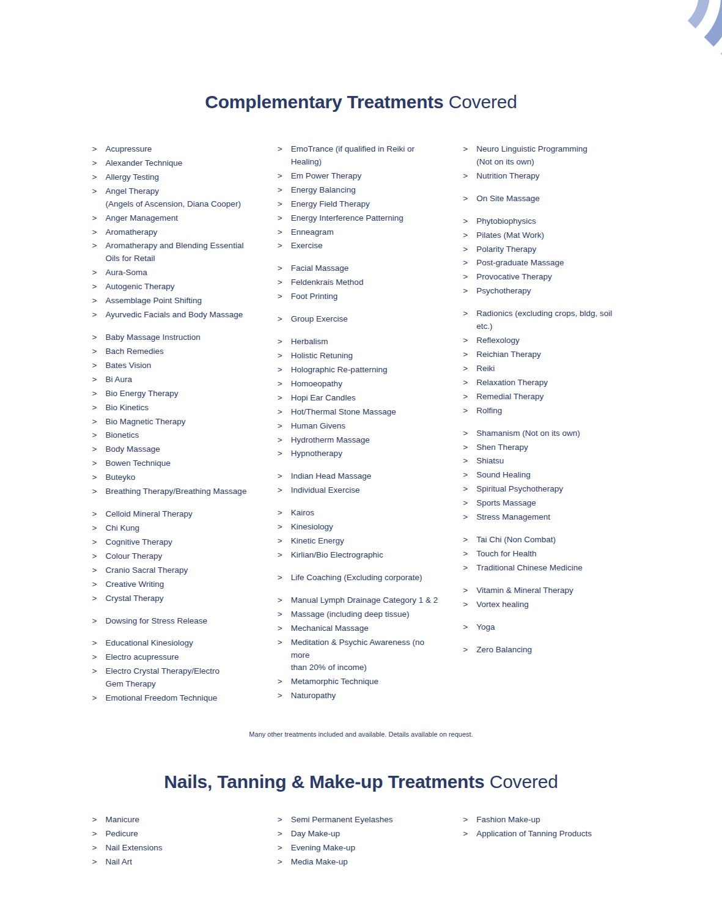Complementary Treatments Covered
Acupressure
Alexander Technique
Allergy Testing
Angel Therapy(Angels of Ascension, Diana Cooper)
Anger Management
Aromatherapy
Aromatherapy and Blending EssentialOils for Retail
Aura-Soma
Autogenic Therapy
Assemblage Point Shifting
Ayurvedic Facials and Body Massage
Baby Massage Instruction
Bach Remedies
Bates Vision
Bi Aura
Bio Energy Therapy
Bio Kinetics
Bio Magnetic Therapy
Bionetics
Body Massage
Bowen Technique
Buteyko
Breathing Therapy/Breathing Massage
Celloid Mineral Therapy
Chi Kung
Cognitive Therapy
Colour Therapy
Cranio Sacral Therapy
Creative Writing
Crystal Therapy
Dowsing for Stress Release
Educational Kinesiology
Electro acupressure
Electro Crystal Therapy/ElectroGem Therapy
Emotional Freedom Technique
EmoTrance (if qualified in Reiki or Healing)
Em Power Therapy
Energy Balancing
Energy Field Therapy
Energy Interference Patterning
Enneagram
Exercise
Facial Massage
Feldenkrais Method
Foot Printing
Group Exercise
Herbalism
Holistic Retuning
Holographic Re-patterning
Homoeopathy
Hopi Ear Candles
Hot/Thermal Stone Massage
Human Givens
Hydrotherm Massage
Hypnotherapy
Indian Head Massage
Individual Exercise
Kairos
Kinesiology
Kinetic Energy
Kirlian/Bio Electrographic
Life Coaching (Excluding corporate)
Manual Lymph Drainage Category 1 & 2
Massage (including deep tissue)
Mechanical Massage
Meditation & Psychic Awareness (no morethan 20% of income)
Metamorphic Technique
Naturopathy
Neuro Linguistic Programming(Not on its own)
Nutrition Therapy
On Site Massage
Phytobiophysics
Pilates (Mat Work)
Polarity Therapy
Post-graduate Massage
Provocative Therapy
Psychotherapy
Radionics (excluding crops, bldg, soil etc.)
Reflexology
Reichian Therapy
Reiki
Relaxation Therapy
Remedial Therapy
Rolfing
Shamanism (Not on its own)
Shen Therapy
Shiatsu
Sound Healing
Spiritual Psychotherapy
Sports Massage
Stress Management
Tai Chi (Non Combat)
Touch for Health
Traditional Chinese Medicine
Vitamin & Mineral Therapy
Vortex healing
Yoga
Zero Balancing
Many other treatments included and available. Details available on request.
Nails, Tanning & Make-up Treatments Covered
Manicure
Pedicure
Nail Extensions
Nail Art
Semi Permanent Eyelashes
Day Make-up
Evening Make-up
Media Make-up
Fashion Make-up
Application of Tanning Products